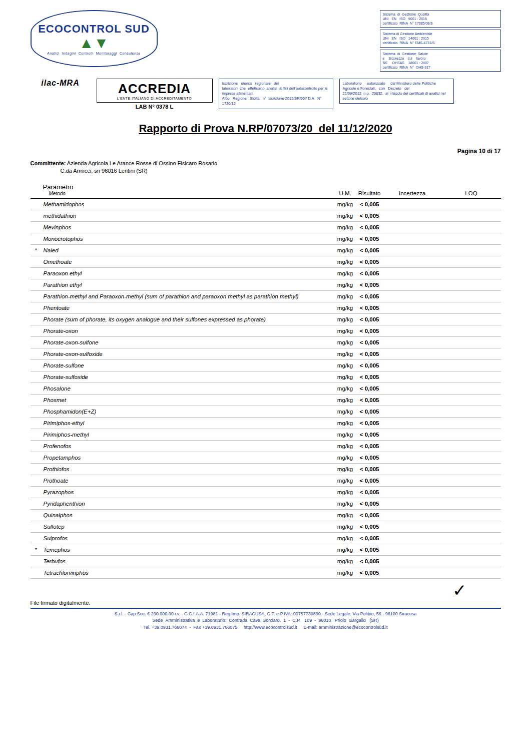ECOCONTROL SUD
▲▼
Analisi Indagini Controlli Monitoraggi Consulenze
Sistema di Gestione Qualità
UNI EN ISO 9001 : 2015
certificato RINA N° 17885/08/S
Sistema di Gestione Ambientale
UNI EN ISO 14001 : 2015
certificato RINA N° EMS-4731/S
Sistema di Gestione Salute
e Sicurezza sul lavoro
BS OHSAS 18001 : 2007
certificato RINA N° OHS-917
ilac-MRA
ACCREDIA
L'ENTE ITALIANO DI ACCREDITAMENTO
LAB N° 0378 L
Iscrizione elenco regionale dei laboratori che effettuano analisi ai fini dell'autocontrollo per le imprese alimentari.
Albo Regione Sicilia, n° iscrizione 2012/SR/007 D.A. N° 1736/12
Laboratorio autorizzato dal Ministero delle Politiche Agricole e Forestali, con Decreto del 21/09/2012 n.p. 20632, al rilascio dei certificati di analisi nel settore oleicolo
Rapporto di Prova N.RP/07073/20 del 11/12/2020
Pagina 10 di 17
Committente: Azienda Agricola Le Arance Rosse di Ossino Fisicaro Rosario
C.da Armicci, sn 96016 Lentini (SR)
| Parametro Metodo | U.M. | Risultato | Incertezza | LOQ |
| --- | --- | --- | --- | --- |
| | Methamidophos | mg/kg | < 0,005 | | |
| | methidathion | mg/kg | < 0,005 | | |
| | Mevinphos | mg/kg | < 0,005 | | |
| | Monocrotophos | mg/kg | < 0,005 | | |
| * | Naled | mg/kg | < 0,005 | | |
| | Omethoate | mg/kg | < 0,005 | | |
| | Paraoxon ethyl | mg/kg | < 0,005 | | |
| | Parathion ethyl | mg/kg | < 0,005 | | |
| | Parathion-methyl and Paraoxon-methyl (sum of parathion and paraoxon methyl as parathion methyl) | mg/kg | < 0,005 | | |
| | Phentoate | mg/kg | < 0,005 | | |
| | Phorate (sum of phorate, its oxygen analogue and their sulfones expressed as phorate) | mg/kg | < 0,005 | | |
| | Phorate-oxon | mg/kg | < 0,005 | | |
| | Phorate-oxon-sulfone | mg/kg | < 0,005 | | |
| | Phorate-oxon-sulfoxide | mg/kg | < 0,005 | | |
| | Phorate-sulfone | mg/kg | < 0,005 | | |
| | Phorate-sulfoxide | mg/kg | < 0,005 | | |
| | Phosalone | mg/kg | < 0,005 | | |
| | Phosmet | mg/kg | < 0,005 | | |
| | Phosphamidon(E+Z) | mg/kg | < 0,005 | | |
| | Pirimiphos-ethyl | mg/kg | < 0,005 | | |
| | Pirimiphos-methyl | mg/kg | < 0,005 | | |
| | Profenofos | mg/kg | < 0,005 | | |
| | Propetamphos | mg/kg | < 0,005 | | |
| | Prothiofos | mg/kg | < 0,005 | | |
| | Prothoate | mg/kg | < 0,005 | | |
| | Pyrazophos | mg/kg | < 0,005 | | |
| | Pyridaphenthion | mg/kg | < 0,005 | | |
| | Quinalphos | mg/kg | < 0,005 | | |
| | Sulfotep | mg/kg | < 0,005 | | |
| | Sulprofos | mg/kg | < 0,005 | | |
| * | Temephos | mg/kg | < 0,005 | | |
| | Terbufos | mg/kg | < 0,005 | | |
| | Tetrachlorvinphos | mg/kg | < 0,005 | | |
✓   
File firmato digitalmente.
S.r.l. - Cap.Soc. € 200.000,00 i.v. - C.C.I.A.A. 71981 - Reg.Imp. SIRACUSA, C.F. e P.IVA: 00757730890 - Sede Legale: Via Polibio, 56 - 96100 Siracusa Sede Amministrativa e Laboratorio: Contrada Cava Sorciaro, 1 - C.P. 109 - 96010 Priolo Gargallo (SR) Tel. +39.0931.766074 - Fax +39.0931.766075 http://www.ecocontrolsud.it E-mail: amministrazione@ecocontrolsud.it